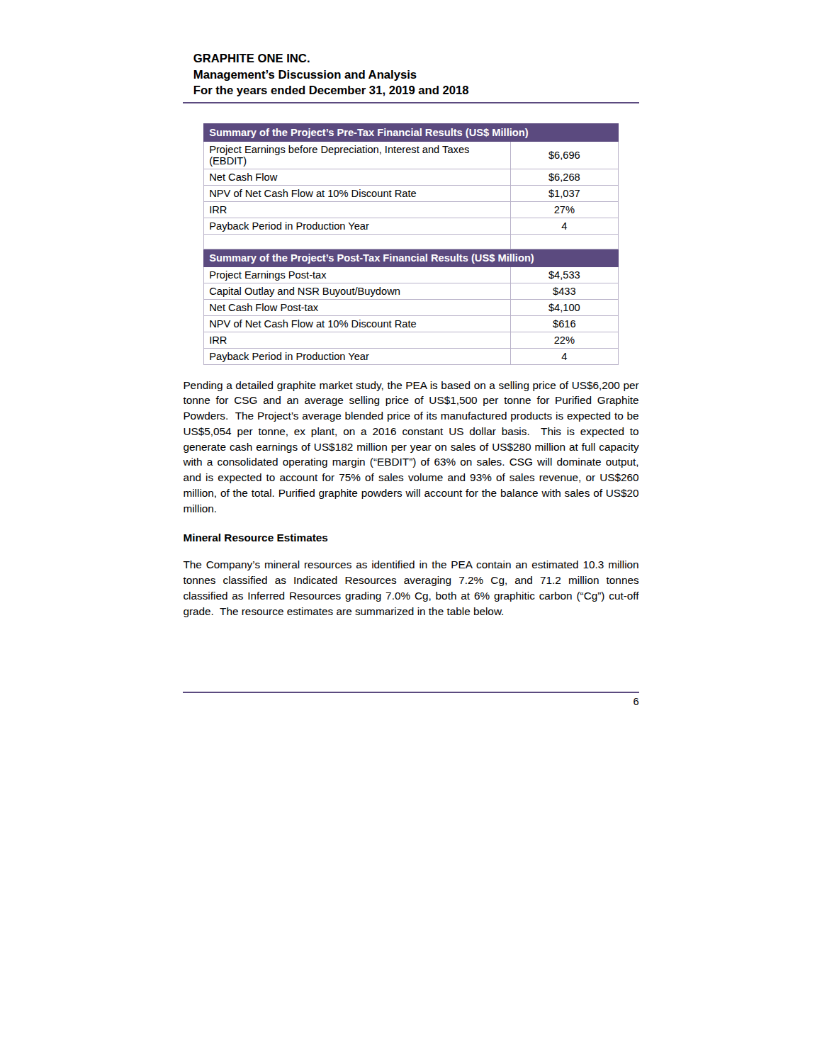GRAPHITE ONE INC.
Management’s Discussion and Analysis
For the years ended December 31, 2019 and 2018
| Summary of the Project’s Pre-Tax Financial Results (US$ Million) |
| Project Earnings before Depreciation, Interest and Taxes (EBDIT) | $6,696 |
| Net Cash Flow | $6,268 |
| NPV of Net Cash Flow at 10% Discount Rate | $1,037 |
| IRR | 27% |
| Payback Period in Production Year | 4 |
| Summary of the Project’s Post-Tax Financial Results (US$ Million) |
| Project Earnings Post-tax | $4,533 |
| Capital Outlay and NSR Buyout/Buydown | $433 |
| Net Cash Flow Post-tax | $4,100 |
| NPV of Net Cash Flow at 10% Discount Rate | $616 |
| IRR | 22% |
| Payback Period in Production Year | 4 |
Pending a detailed graphite market study, the PEA is based on a selling price of US$6,200 per tonne for CSG and an average selling price of US$1,500 per tonne for Purified Graphite Powders. The Project’s average blended price of its manufactured products is expected to be US$5,054 per tonne, ex plant, on a 2016 constant US dollar basis. This is expected to generate cash earnings of US$182 million per year on sales of US$280 million at full capacity with a consolidated operating margin (“EBDIT”) of 63% on sales. CSG will dominate output, and is expected to account for 75% of sales volume and 93% of sales revenue, or US$260 million, of the total. Purified graphite powders will account for the balance with sales of US$20 million.
Mineral Resource Estimates
The Company’s mineral resources as identified in the PEA contain an estimated 10.3 million tonnes classified as Indicated Resources averaging 7.2% Cg, and 71.2 million tonnes classified as Inferred Resources grading 7.0% Cg, both at 6% graphitic carbon (“Cg”) cut-off grade. The resource estimates are summarized in the table below.
6